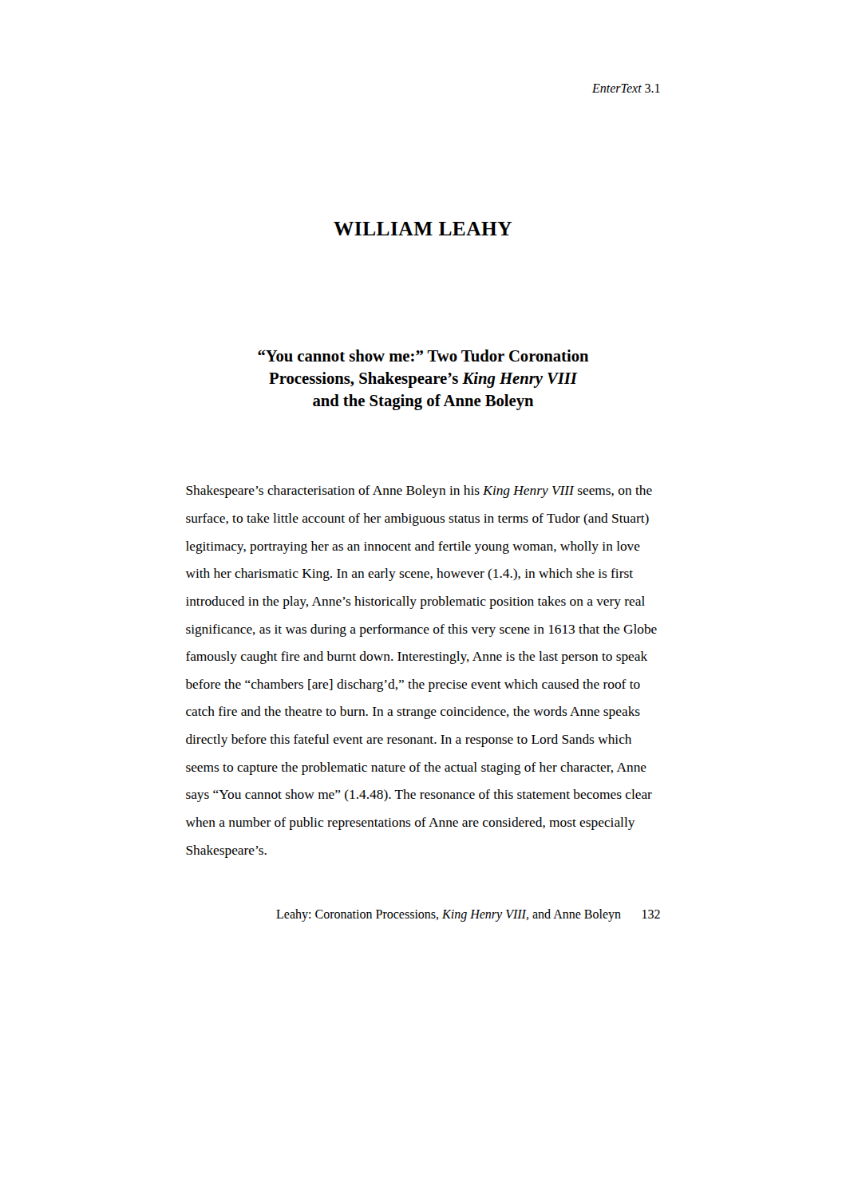EnterText 3.1
WILLIAM LEAHY
“You cannot show me:” Two Tudor Coronation
Processions, Shakespeare’s King Henry VIII
and the Staging of Anne Boleyn
Shakespeare’s characterisation of Anne Boleyn in his King Henry VIII seems, on the surface, to take little account of her ambiguous status in terms of Tudor (and Stuart) legitimacy, portraying her as an innocent and fertile young woman, wholly in love with her charismatic King. In an early scene, however (1.4.), in which she is first introduced in the play, Anne’s historically problematic position takes on a very real significance, as it was during a performance of this very scene in 1613 that the Globe famously caught fire and burnt down. Interestingly, Anne is the last person to speak before the “chambers [are] discharg’d,” the precise event which caused the roof to catch fire and the theatre to burn. In a strange coincidence, the words Anne speaks directly before this fateful event are resonant. In a response to Lord Sands which seems to capture the problematic nature of the actual staging of her character, Anne says “You cannot show me” (1.4.48). The resonance of this statement becomes clear when a number of public representations of Anne are considered, most especially Shakespeare’s.
Leahy: Coronation Processions, King Henry VIII, and Anne Boleyn132